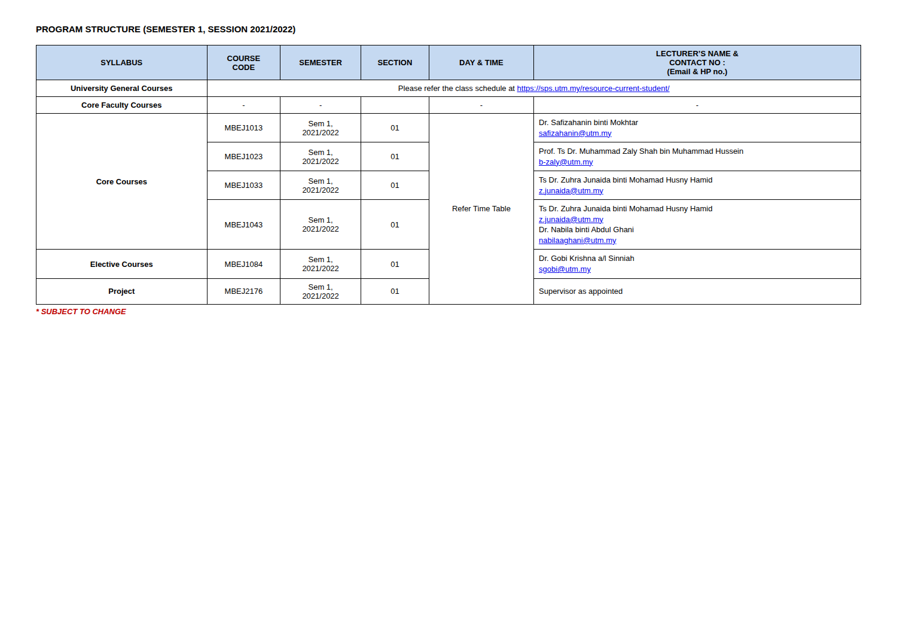PROGRAM STRUCTURE (SEMESTER 1, SESSION 2021/2022)
| SYLLABUS | COURSE CODE | SEMESTER | SECTION | DAY & TIME | LECTURER’S NAME & CONTACT NO : (Email & HP no.) |
| --- | --- | --- | --- | --- | --- |
| University General Courses | Please refer the class schedule at https://sps.utm.my/resource-current-student/ |
| Core Faculty Courses | - | - | | - | - |
| Core Courses | MBEJ1013 | Sem 1, 2021/2022 | 01 | Refer Time Table | Dr. Safizahanin binti Mokhtar safizahanin@utm.my |
| MBEJ1023 | Sem 1, 2021/2022 | 01 | Prof. Ts Dr. Muhammad Zaly Shah bin Muhammad Hussein b-zaly@utm.my |
| MBEJ1033 | Sem 1, 2021/2022 | 01 | Ts Dr. Zuhra Junaida binti Mohamad Husny Hamid z.junaida@utm.my |
| MBEJ1043 | Sem 1, 2021/2022 | 01 | Ts Dr. Zuhra Junaida binti Mohamad Husny Hamid z.junaida@utm.my Dr. Nabila binti Abdul Ghani nabilaaghani@utm.my |
| Elective Courses | MBEJ1084 | Sem 1, 2021/2022 | 01 | Dr. Gobi Krishna a/l Sinniah sgobi@utm.my |
| Project | MBEJ2176 | Sem 1, 2021/2022 | 01 | Supervisor as appointed |
* SUBJECT TO CHANGE